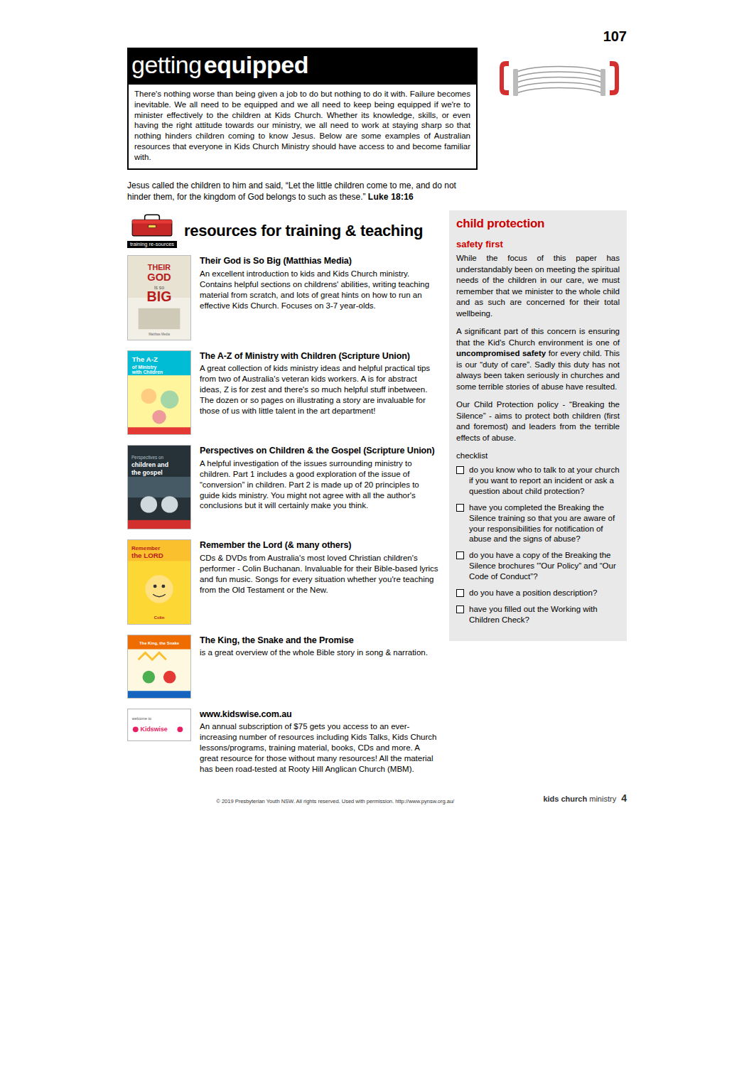107
getting equipped
There's nothing worse than being given a job to do but nothing to do it with. Failure becomes inevitable. We all need to be equipped and we all need to keep being equipped if we're to minister effectively to the children at Kids Church. Whether its knowledge, skills, or even having the right attitude towards our ministry, we all need to work at staying sharp so that nothing hinders children coming to know Jesus. Below are some examples of Australian resources that everyone in Kids Church Ministry should have access to and become familiar with.
Jesus called the children to him and said, “Let the little children come to me, and do not hinder them, for the kingdom of God belongs to such as these.” Luke 18:16
training re-sources
resources for training & teaching
Their God is So Big (Matthias Media)
An excellent introduction to kids and Kids Church ministry. Contains helpful sections on childrens' abilities, writing teaching material from scratch, and lots of great hints on how to run an effective Kids Church. Focuses on 3-7 year-olds.
The A-Z of Ministry with Children (Scripture Union)
A great collection of kids ministry ideas and helpful practical tips from two of Australia's veteran kids workers. A is for abstract ideas, Z is for zest and there's so much helpful stuff inbetween. The dozen or so pages on illustrating a story are invaluable for those of us with little talent in the art department!
Perspectives on Children & the Gospel (Scripture Union)
A helpful investigation of the issues surrounding ministry to children. Part 1 includes a good exploration of the issue of “conversion” in children. Part 2 is made up of 20 principles to guide kids ministry. You might not agree with all the author's conclusions but it will certainly make you think.
Remember the Lord (& many others)
CDs & DVDs from Australia's most loved Christian children's performer - Colin Buchanan. Invaluable for their Bible-based lyrics and fun music. Songs for every situation whether you're teaching from the Old Testament or the New.
The King, the Snake and the Promise
is a great overview of the whole Bible story in song & narration.
www.kidswise.com.au
An annual subscription of $75 gets you access to an ever-increasing number of resources including Kids Talks, Kids Church lessons/programs, training material, books, CDs and more. A great resource for those without many resources! All the material has been road-tested at Rooty Hill Anglican Church (MBM).
child protection
safety first
While the focus of this paper has understandably been on meeting the spiritual needs of the children in our care, we must remember that we minister to the whole child and as such are concerned for their total wellbeing.
A significant part of this concern is ensuring that the Kid's Church environment is one of uncompromised safety for every child. This is our “duty of care”. Sadly this duty has not always been taken seriously in churches and some terrible stories of abuse have resulted.
Our Child Protection policy - “Breaking the Silence” - aims to protect both children (first and foremost) and leaders from the terrible effects of abuse.
checklist
do you know who to talk to at your church if you want to report an incident or ask a question about child protection?
have you completed the Breaking the Silence training so that you are aware of your responsibilities for notification of abuse and the signs of abuse?
do you have a copy of the Breaking the Silence brochures '”Our Policy” and “Our Code of Conduct”?
do you have a position description?
have you filled out the Working with Children Check?
© 2019 Presbyterian Youth NSW. All rights reserved. Used with permission. http://www.pynsw.org.au/
kids church ministry 4